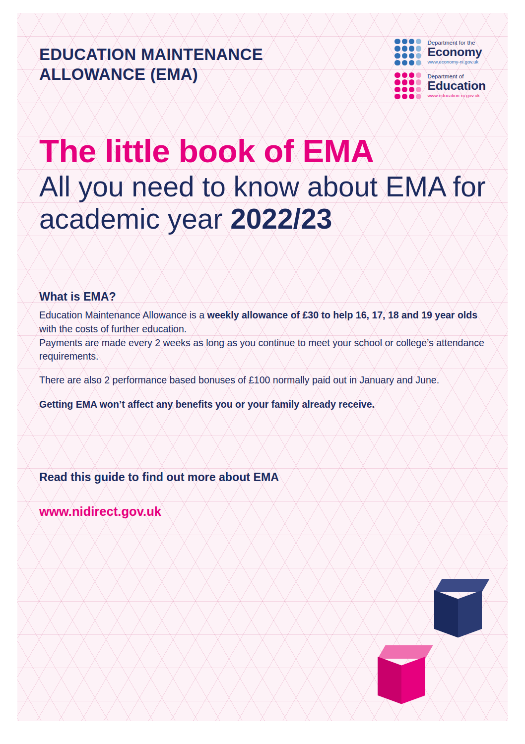Education Maintenance Allowance (EMA)
Department for the Economy www.economy-ni.gov.uk
Department of Education www.education-ni.gov.uk
The little book of EMA
All you need to know about EMA for academic year 2022/23
What is EMA?
Education Maintenance Allowance is a weekly allowance of £30 to help 16, 17, 18 and 19 year olds with the costs of further education.
Payments are made every 2 weeks as long as you continue to meet your school or college’s attendance requirements.
There are also 2 performance based bonuses of £100 normally paid out in January and June.
Getting EMA won’t affect any benefits you or your family already receive.
Read this guide to find out more about EMA
www.nidirect.gov.uk